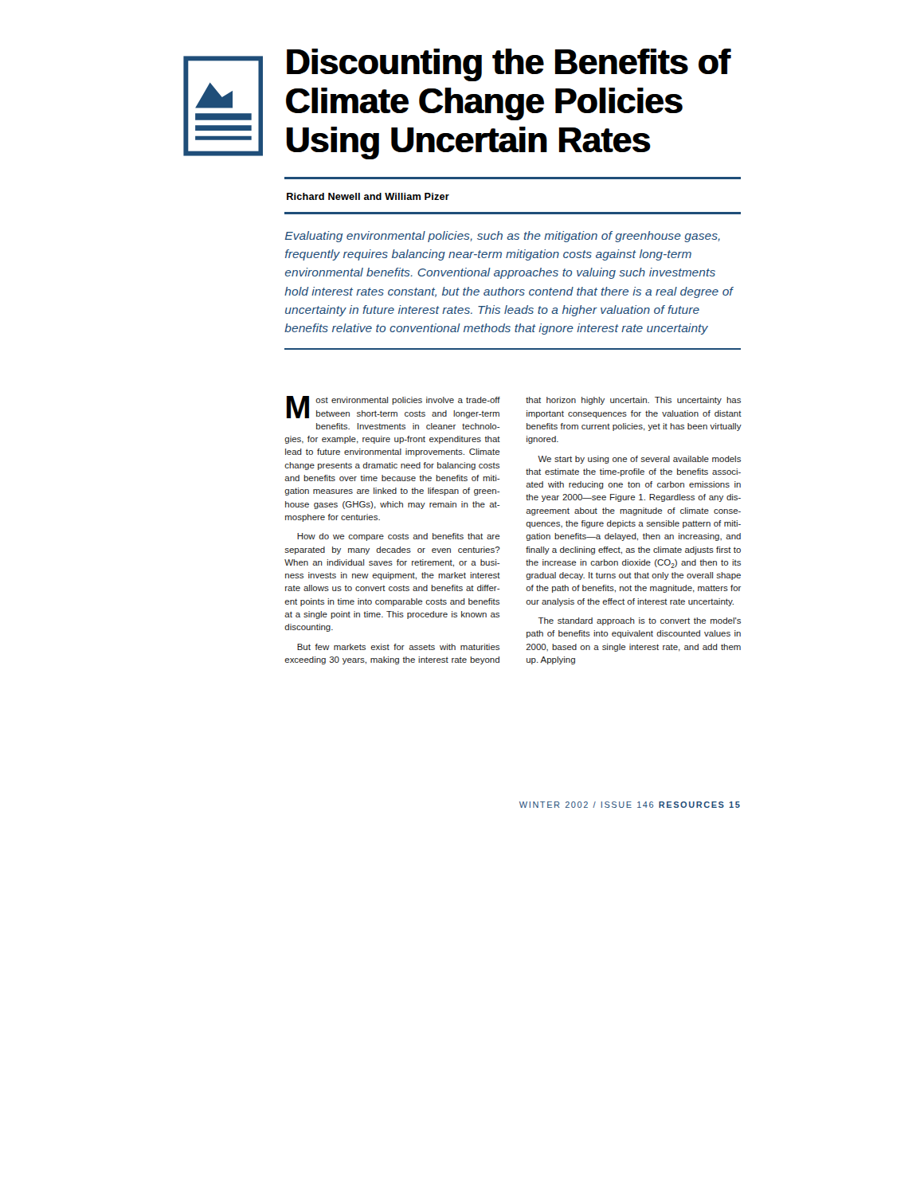Discounting the Benefits of Climate Change Policies Using Uncertain Rates
Richard Newell and William Pizer
Evaluating environmental policies, such as the mitigation of greenhouse gases, frequently requires balancing near-term mitigation costs against long-term environmental benefits. Conventional approaches to valuing such investments hold interest rates constant, but the authors contend that there is a real degree of uncertainty in future interest rates. This leads to a higher valuation of future benefits relative to conventional methods that ignore interest rate uncertainty
Most environmental policies involve a trade-off between short-term costs and longer-term benefits. Investments in cleaner technologies, for example, require up-front expenditures that lead to future environmental improvements. Climate change presents a dramatic need for balancing costs and benefits over time because the benefits of mitigation measures are linked to the lifespan of greenhouse gases (GHGs), which may remain in the atmosphere for centuries.
How do we compare costs and benefits that are separated by many decades or even centuries? When an individual saves for retirement, or a business invests in new equipment, the market interest rate allows us to convert costs and benefits at different points in time into comparable costs and benefits at a single point in time. This procedure is known as discounting.
But few markets exist for assets with maturities exceeding 30 years, making the interest rate beyond that horizon highly uncertain. This uncertainty has important consequences for the valuation of distant benefits from current policies, yet it has been virtually ignored.
We start by using one of several available models that estimate the time-profile of the benefits associated with reducing one ton of carbon emissions in the year 2000—see Figure 1. Regardless of any disagreement about the magnitude of climate consequences, the figure depicts a sensible pattern of mitigation benefits—a delayed, then an increasing, and finally a declining effect, as the climate adjusts first to the increase in carbon dioxide (CO2) and then to its gradual decay. It turns out that only the overall shape of the path of benefits, not the magnitude, matters for our analysis of the effect of interest rate uncertainty.
The standard approach is to convert the model's path of benefits into equivalent discounted values in 2000, based on a single interest rate, and add them up. Applying
WINTER 2002 / ISSUE 146 RESOURCES 15